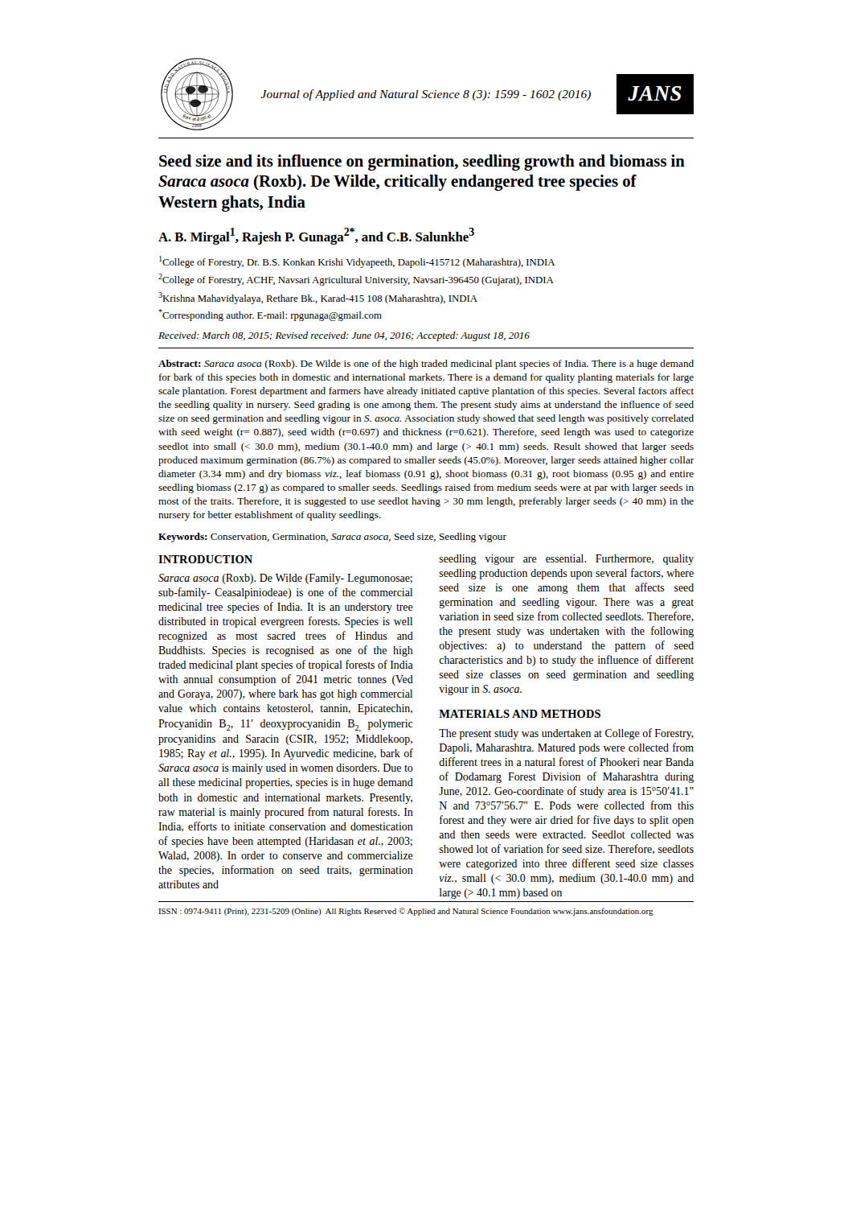APPLIED AND NATURAL SCIENCE FOUNDATION विज्ञान एवं प्रौद्योगिकी 2008
Journal of Applied and Natural Science 8 (3): 1599 - 1602 (2016)
JANS
Seed size and its influence on germination, seedling growth and biomass in Saraca asoca (Roxb). De Wilde, critically endangered tree species of Western ghats, India
A. B. Mirgal1, Rajesh P. Gunaga2*, and C.B. Salunkhe3
1College of Forestry, Dr. B.S. Konkan Krishi Vidyapeeth, Dapoli-415712 (Maharashtra), INDIA
2College of Forestry, ACHF, Navsari Agricultural University, Navsari-396450 (Gujarat), INDIA
3Krishna Mahavidyalaya, Rethare Bk., Karad-415 108 (Maharashtra), INDIA
*Corresponding author. E-mail: rpgunaga@gmail.com
Received: March 08, 2015; Revised received: June 04, 2016; Accepted: August 18, 2016
Abstract: Saraca asoca (Roxb). De Wilde is one of the high traded medicinal plant species of India. There is a huge demand for bark of this species both in domestic and international markets. There is a demand for quality planting materials for large scale plantation. Forest department and farmers have already initiated captive plantation of this species. Several factors affect the seedling quality in nursery. Seed grading is one among them. The present study aims at understand the influence of seed size on seed germination and seedling vigour in S. asoca. Association study showed that seed length was positively correlated with seed weight (r= 0.887), seed width (r=0.697) and thickness (r=0.621). Therefore, seed length was used to categorize seedlot into small (< 30.0 mm), medium (30.1-40.0 mm) and large (> 40.1 mm) seeds. Result showed that larger seeds produced maximum germination (86.7%) as compared to smaller seeds (45.0%). Moreover, larger seeds attained higher collar diameter (3.34 mm) and dry biomass viz., leaf biomass (0.91 g), shoot biomass (0.31 g), root biomass (0.95 g) and entire seedling biomass (2.17 g) as compared to smaller seeds. Seedlings raised from medium seeds were at par with larger seeds in most of the traits. Therefore, it is suggested to use seedlot having > 30 mm length, preferably larger seeds (> 40 mm) in the nursery for better establishment of quality seedlings.
Keywords: Conservation, Germination, Saraca asoca, Seed size, Seedling vigour
INTRODUCTION
Saraca asoca (Roxb). De Wilde (Family- Legumonosae; sub-family- Ceasalpiniodeae) is one of the commercial medicinal tree species of India. It is an understory tree distributed in tropical evergreen forests. Species is well recognized as most sacred trees of Hindus and Buddhists. Species is recognised as one of the high traded medicinal plant species of tropical forests of India with annual consumption of 2041 metric tonnes (Ved and Goraya, 2007), where bark has got high commercial value which contains ketosterol, tannin, Epicatechin, Procyanidin B2, 11′ deoxyprocyanidin B2, polymeric procyanidins and Saracin (CSIR, 1952; Middlekoop, 1985; Ray et al., 1995). In Ayurvedic medicine, bark of Saraca asoca is mainly used in women disorders. Due to all these medicinal properties, species is in huge demand both in domestic and international markets. Presently, raw material is mainly procured from natural forests. In India, efforts to initiate conservation and domestication of species have been attempted (Haridasan et al., 2003; Walad, 2008). In order to conserve and commercialize the species, information on seed traits, germination attributes and
seedling vigour are essential. Furthermore, quality seedling production depends upon several factors, where seed size is one among them that affects seed germination and seedling vigour. There was a great variation in seed size from collected seedlots. Therefore, the present study was undertaken with the following objectives: a) to understand the pattern of seed characteristics and b) to study the influence of different seed size classes on seed germination and seedling vigour in S. asoca.
MATERIALS AND METHODS
The present study was undertaken at College of Forestry, Dapoli, Maharashtra. Matured pods were collected from different trees in a natural forest of Phookeri near Banda of Dodamarg Forest Division of Maharashtra during June, 2012. Geo-coordinate of study area is 15°50′41.1" N and 73°57′56.7" E. Pods were collected from this forest and they were air dried for five days to split open and then seeds were extracted. Seedlot collected was showed lot of variation for seed size. Therefore, seedlots were categorized into three different seed size classes viz., small (< 30.0 mm), medium (30.1-40.0 mm) and large (> 40.1 mm) based on
ISSN : 0974-9411 (Print), 2231-5209 (Online) All Rights Reserved © Applied and Natural Science Foundation www.jans.ansfoundation.org